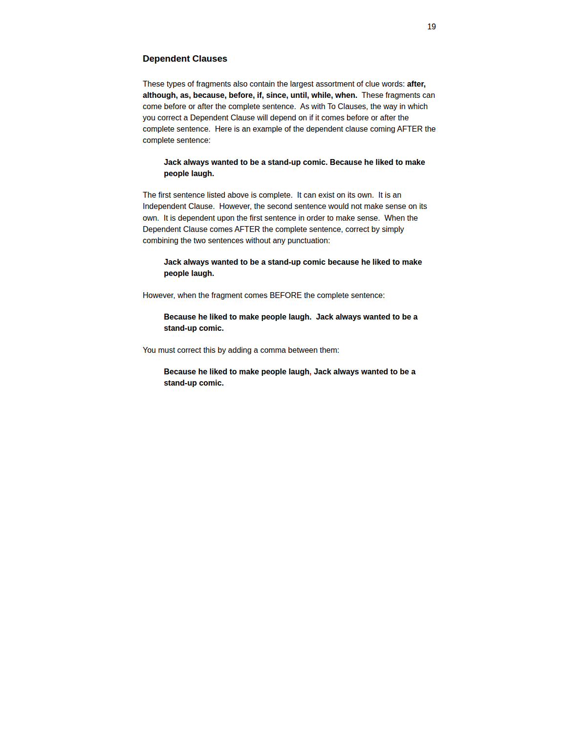19
Dependent Clauses
These types of fragments also contain the largest assortment of clue words: after, although, as, because, before, if, since, until, while, when. These fragments can come before or after the complete sentence. As with To Clauses, the way in which you correct a Dependent Clause will depend on if it comes before or after the complete sentence. Here is an example of the dependent clause coming AFTER the complete sentence:
Jack always wanted to be a stand-up comic. Because he liked to make people laugh.
The first sentence listed above is complete. It can exist on its own. It is an Independent Clause. However, the second sentence would not make sense on its own. It is dependent upon the first sentence in order to make sense. When the Dependent Clause comes AFTER the complete sentence, correct by simply combining the two sentences without any punctuation:
Jack always wanted to be a stand-up comic because he liked to make people laugh.
However, when the fragment comes BEFORE the complete sentence:
Because he liked to make people laugh. Jack always wanted to be a stand-up comic.
You must correct this by adding a comma between them:
Because he liked to make people laugh, Jack always wanted to be a stand-up comic.